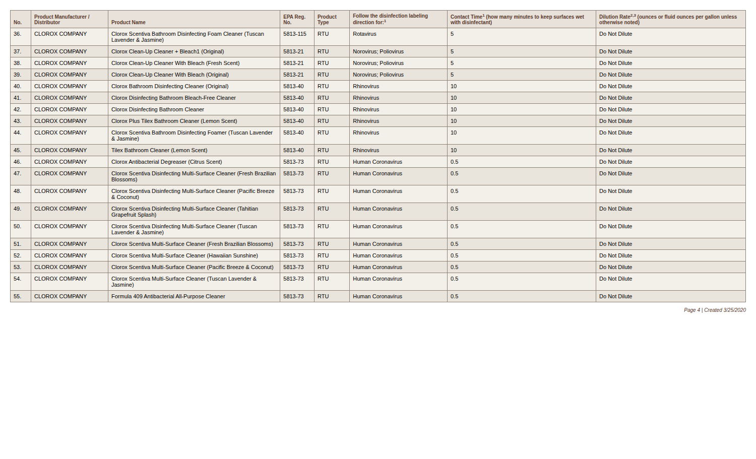| No. | Product Manufacturer / Distributor | Product Name | EPA Reg. No. | Product Type | Follow the disinfection labeling direction for: 1 | Contact Time 1 (how many minutes to keep surfaces wet with disinfectant) | Dilution Rate 2,3 (ounces or fluid ounces per gallon unless otherwise noted) |
| --- | --- | --- | --- | --- | --- | --- | --- |
| 36. | CLOROX COMPANY | Clorox Scentiva Bathroom Disinfecting Foam Cleaner (Tuscan Lavender & Jasmine) | 5813-115 | RTU | Rotavirus | 5 | Do Not Dilute |
| 37. | CLOROX COMPANY | Clorox Clean-Up Cleaner + Bleach1 (Original) | 5813-21 | RTU | Norovirus; Poliovirus | 5 | Do Not Dilute |
| 38. | CLOROX COMPANY | Clorox Clean-Up Cleaner With Bleach (Fresh Scent) | 5813-21 | RTU | Norovirus; Poliovirus | 5 | Do Not Dilute |
| 39. | CLOROX COMPANY | Clorox Clean-Up Cleaner With Bleach (Original) | 5813-21 | RTU | Norovirus; Poliovirus | 5 | Do Not Dilute |
| 40. | CLOROX COMPANY | Clorox Bathroom Disinfecting Cleaner (Original) | 5813-40 | RTU | Rhinovirus | 10 | Do Not Dilute |
| 41. | CLOROX COMPANY | Clorox Disinfecting Bathroom Bleach-Free Cleaner | 5813-40 | RTU | Rhinovirus | 10 | Do Not Dilute |
| 42. | CLOROX COMPANY | Clorox Disinfecting Bathroom Cleaner | 5813-40 | RTU | Rhinovirus | 10 | Do Not Dilute |
| 43. | CLOROX COMPANY | Clorox Plus Tilex Bathroom Cleaner (Lemon Scent) | 5813-40 | RTU | Rhinovirus | 10 | Do Not Dilute |
| 44. | CLOROX COMPANY | Clorox Scentiva Bathroom Disinfecting Foamer (Tuscan Lavender & Jasmine) | 5813-40 | RTU | Rhinovirus | 10 | Do Not Dilute |
| 45. | CLOROX COMPANY | Tilex Bathroom Cleaner (Lemon Scent) | 5813-40 | RTU | Rhinovirus | 10 | Do Not Dilute |
| 46. | CLOROX COMPANY | Clorox Antibacterial Degreaser (Citrus Scent) | 5813-73 | RTU | Human Coronavirus | 0.5 | Do Not Dilute |
| 47. | CLOROX COMPANY | Clorox Scentiva Disinfecting Multi-Surface Cleaner (Fresh Brazilian Blossoms) | 5813-73 | RTU | Human Coronavirus | 0.5 | Do Not Dilute |
| 48. | CLOROX COMPANY | Clorox Scentiva Disinfecting Multi-Surface Cleaner (Pacific Breeze & Coconut) | 5813-73 | RTU | Human Coronavirus | 0.5 | Do Not Dilute |
| 49. | CLOROX COMPANY | Clorox Scentiva Disinfecting Multi-Surface Cleaner (Tahitian Grapefruit Splash) | 5813-73 | RTU | Human Coronavirus | 0.5 | Do Not Dilute |
| 50. | CLOROX COMPANY | Clorox Scentiva Disinfecting Multi-Surface Cleaner (Tuscan Lavender & Jasmine) | 5813-73 | RTU | Human Coronavirus | 0.5 | Do Not Dilute |
| 51. | CLOROX COMPANY | Clorox Scentiva Multi-Surface Cleaner (Fresh Brazilian Blossoms) | 5813-73 | RTU | Human Coronavirus | 0.5 | Do Not Dilute |
| 52. | CLOROX COMPANY | Clorox Scentiva Multi-Surface Cleaner (Hawaiian Sunshine) | 5813-73 | RTU | Human Coronavirus | 0.5 | Do Not Dilute |
| 53. | CLOROX COMPANY | Clorox Scentiva Multi-Surface Cleaner (Pacific Breeze & Coconut) | 5813-73 | RTU | Human Coronavirus | 0.5 | Do Not Dilute |
| 54. | CLOROX COMPANY | Clorox Scentiva Multi-Surface Cleaner (Tuscan Lavender & Jasmine) | 5813-73 | RTU | Human Coronavirus | 0.5 | Do Not Dilute |
| 55. | CLOROX COMPANY | Formula 409 Antibacterial All-Purpose Cleaner | 5813-73 | RTU | Human Coronavirus | 0.5 | Do Not Dilute |
Page 4 | Created 3/25/2020